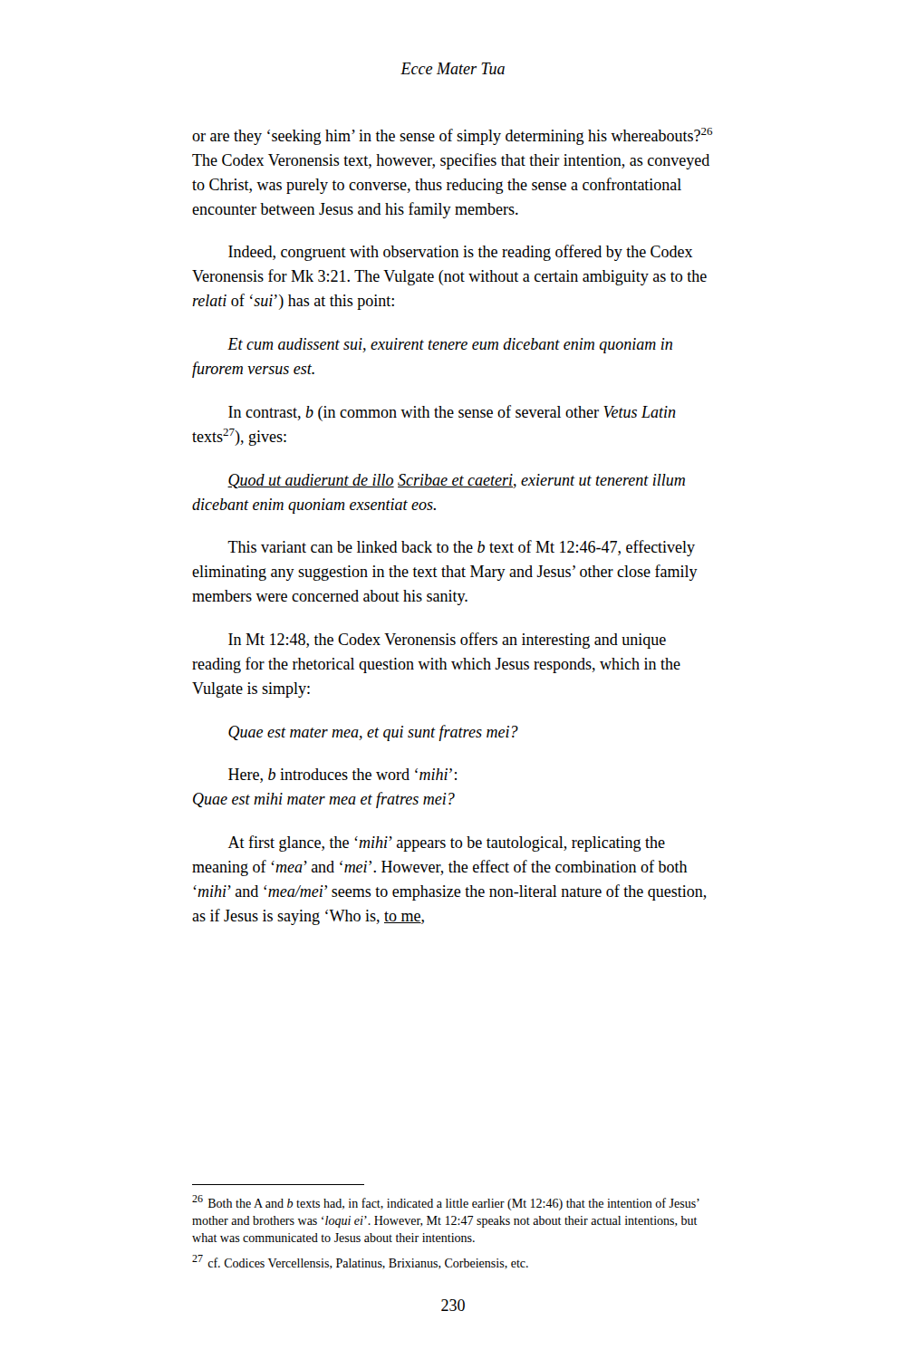Ecce Mater Tua
or are they ‘seeking him’ in the sense of simply determining his whereabouts?26 The Codex Veronensis text, however, specifies that their intention, as conveyed to Christ, was purely to converse, thus reducing the sense a confrontational encounter between Jesus and his family members.
Indeed, congruent with observation is the reading offered by the Codex Veronensis for Mk 3:21. The Vulgate (not without a certain ambiguity as to the relati of ‘sui’) has at this point:
Et cum audissent sui, exuirent tenere eum dicebant enim quoniam in furorem versus est.
In contrast, b (in common with the sense of several other Vetus Latin texts27), gives:
Quod ut audierunt de illo Scribae et caeteri, exierunt ut tenerent illum dicebant enim quoniam exsentiat eos.
This variant can be linked back to the b text of Mt 12:46-47, effectively eliminating any suggestion in the text that Mary and Jesus’ other close family members were concerned about his sanity.
In Mt 12:48, the Codex Veronensis offers an interesting and unique reading for the rhetorical question with which Jesus responds, which in the Vulgate is simply:
Quae est mater mea, et qui sunt fratres mei?
Here, b introduces the word ‘mihi’:
Quae est mihi mater mea et fratres mei?
At first glance, the ‘mihi’ appears to be tautological, replicating the meaning of ‘mea’ and ‘mei’. However, the effect of the combination of both ‘mihi’ and ‘mea/mei’ seems to emphasize the non-literal nature of the question, as if Jesus is saying ‘Who is, to me,
26 Both the A and b texts had, in fact, indicated a little earlier (Mt 12:46) that the intention of Jesus’ mother and brothers was ‘loqui ei’. However, Mt 12:47 speaks not about their actual intentions, but what was communicated to Jesus about their intentions.
27 cf. Codices Vercellensis, Palatinus, Brixianus, Corbeiensis, etc.
230